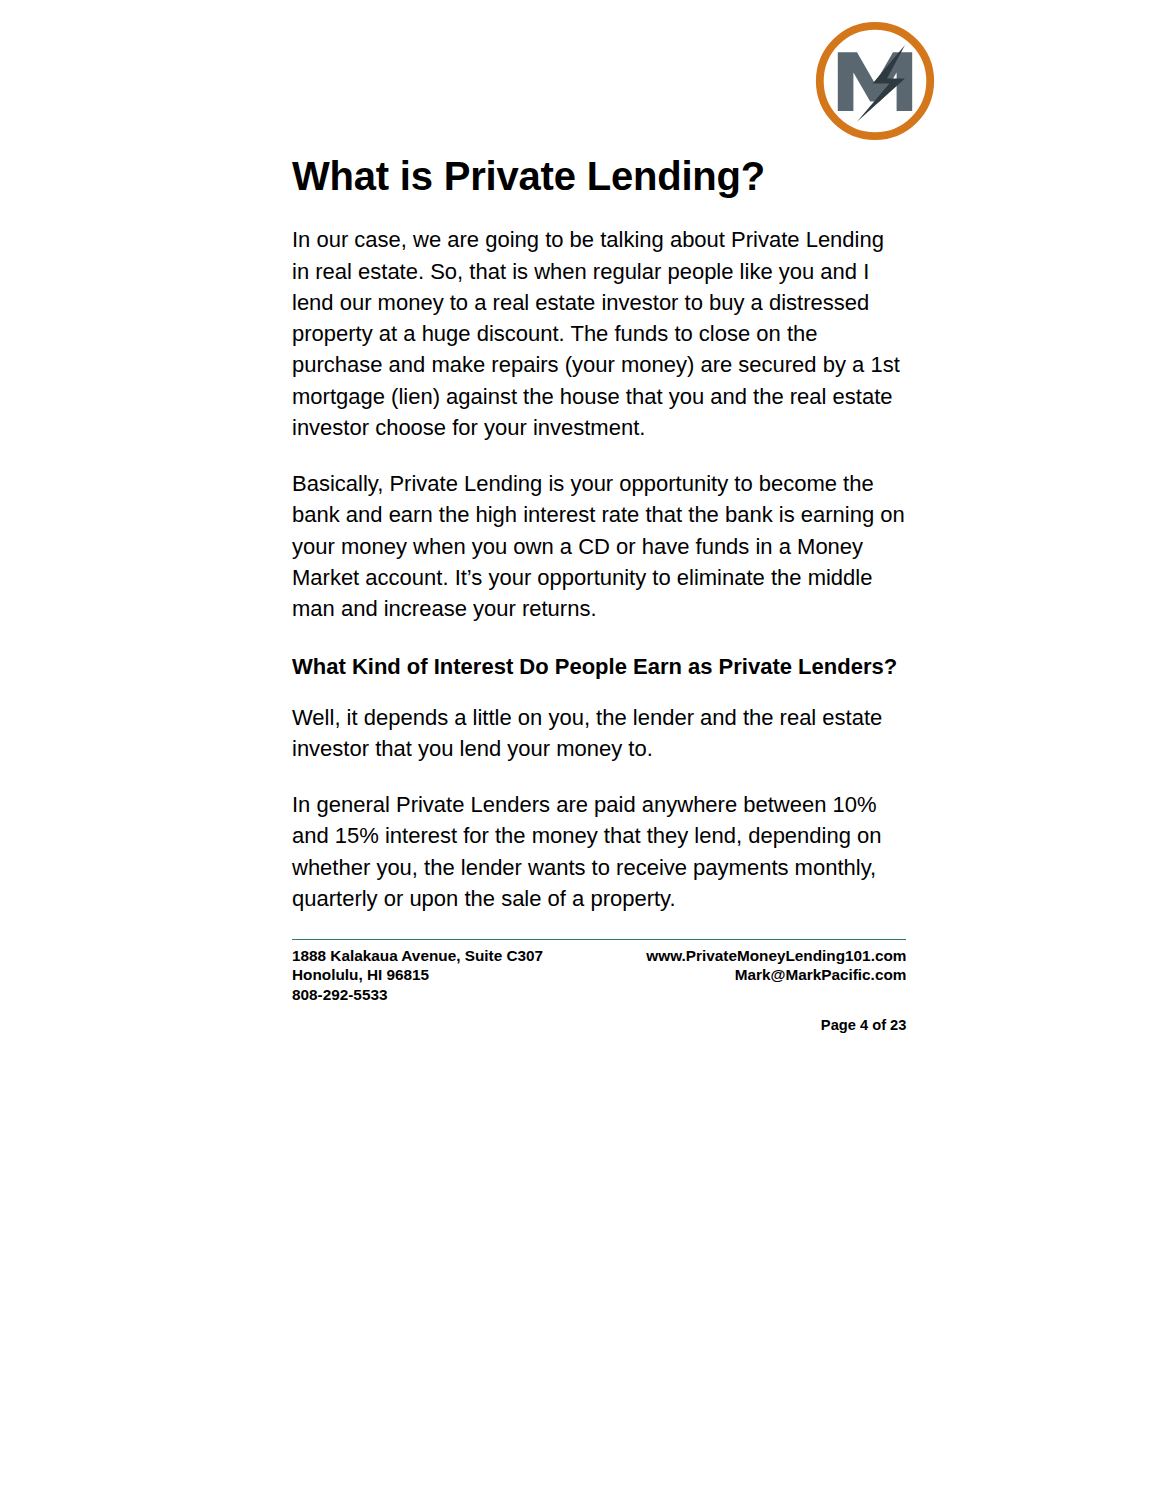What is Private Lending?
In our case, we are going to be talking about Private Lending in real estate. So, that is when regular people like you and I lend our money to a real estate investor to buy a distressed property at a huge discount. The funds to close on the purchase and make repairs (your money) are secured by a 1st mortgage (lien) against the house that you and the real estate investor choose for your investment.
Basically, Private Lending is your opportunity to become the bank and earn the high interest rate that the bank is earning on your money when you own a CD or have funds in a Money Market account. It’s your opportunity to eliminate the middle man and increase your returns.
What Kind of Interest Do People Earn as Private Lenders?
Well, it depends a little on you, the lender and the real estate investor that you lend your money to.
In general Private Lenders are paid anywhere between 10% and 15% interest for the money that they lend, depending on whether you, the lender wants to receive payments monthly, quarterly or upon the sale of a property.
1888 Kalakaua Avenue, Suite C307
Honolulu, HI 96815
808-292-5533
www.PrivateMoneyLending101.com
Mark@MarkPacific.com
Page 4 of 23